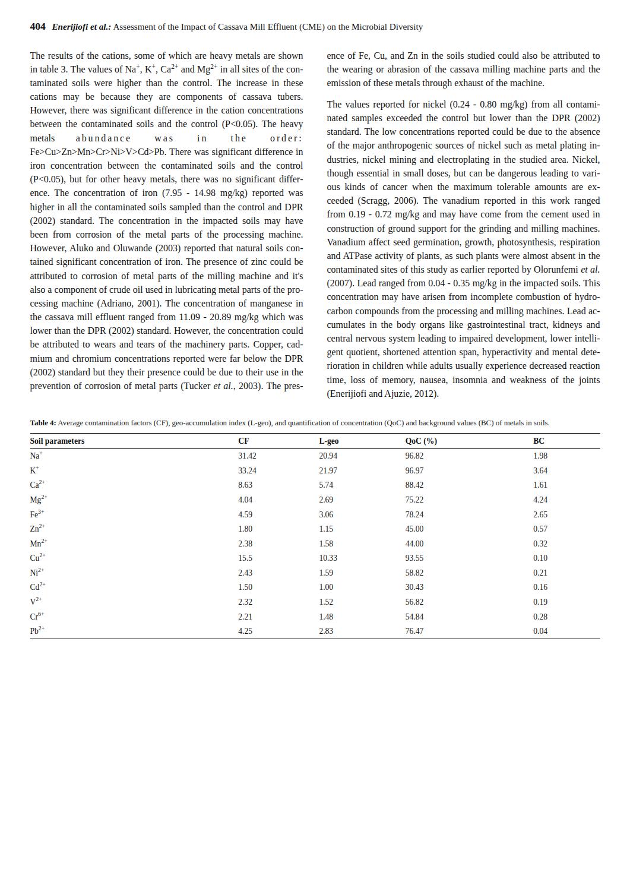404 Enerijiofi et al.: Assessment of the Impact of Cassava Mill Effluent (CME) on the Microbial Diversity
The results of the cations, some of which are heavy metals are shown in table 3. The values of Na+, K+, Ca2+ and Mg2+ in all sites of the contaminated soils were higher than the control. The increase in these cations may be because they are components of cassava tubers. However, there was significant difference in the cation concentrations between the contaminated soils and the control (P<0.05). The heavy metals abundance was in the order: Fe>Cu>Zn>Mn>Cr>Ni>V>Cd>Pb. There was significant difference in iron concentration between the contaminated soils and the control (P<0.05), but for other heavy metals, there was no significant difference. The concentration of iron (7.95 - 14.98 mg/kg) reported was higher in all the contaminated soils sampled than the control and DPR (2002) standard. The concentration in the impacted soils may have been from corrosion of the metal parts of the processing machine. However, Aluko and Oluwande (2003) reported that natural soils contained significant concentration of iron. The presence of zinc could be attributed to corrosion of metal parts of the milling machine and it's also a component of crude oil used in lubricating metal parts of the processing machine (Adriano, 2001). The concentration of manganese in the cassava mill effluent ranged from 11.09 - 20.89 mg/kg which was lower than the DPR (2002) standard. However, the concentration could be attributed to wears and tears of the machinery parts. Copper, cadmium and chromium concentrations reported were far below the DPR (2002) standard but they their presence could be due to their use in the prevention of corrosion of metal parts (Tucker et al., 2003). The presence of Fe, Cu, and Zn in the soils studied could also be attributed to the wearing or abrasion of the cassava milling machine parts and the emission of these metals through exhaust of the machine.
The values reported for nickel (0.24 - 0.80 mg/kg) from all contaminated samples exceeded the control but lower than the DPR (2002) standard. The low concentrations reported could be due to the absence of the major anthropogenic sources of nickel such as metal plating industries, nickel mining and electroplating in the studied area. Nickel, though essential in small doses, but can be dangerous leading to various kinds of cancer when the maximum tolerable amounts are exceeded (Scragg, 2006). The vanadium reported in this work ranged from 0.19 - 0.72 mg/kg and may have come from the cement used in construction of ground support for the grinding and milling machines. Vanadium affect seed germination, growth, photosynthesis, respiration and ATPase activity of plants, as such plants were almost absent in the contaminated sites of this study as earlier reported by Olorunfemi et al. (2007). Lead ranged from 0.04 - 0.35 mg/kg in the impacted soils. This concentration may have arisen from incomplete combustion of hydrocarbon compounds from the processing and milling machines. Lead accumulates in the body organs like gastrointestinal tract, kidneys and central nervous system leading to impaired development, lower intelligent quotient, shortened attention span, hyperactivity and mental deterioration in children while adults usually experience decreased reaction time, loss of memory, nausea, insomnia and weakness of the joints (Enerijiofi and Ajuzie, 2012).
Table 4: Average contamination factors (CF), geo-accumulation index (L-geo), and quantification of concentration (QoC) and background values (BC) of metals in soils.
| Soil parameters | CF | L-geo | QoC (%) | BC |
| --- | --- | --- | --- | --- |
| Na + | 31.42 | 20.94 | 96.82 | 1.98 |
| K + | 33.24 | 21.97 | 96.97 | 3.64 |
| Ca 2+ | 8.63 | 5.74 | 88.42 | 1.61 |
| Mg 2+ | 4.04 | 2.69 | 75.22 | 4.24 |
| Fe 3+ | 4.59 | 3.06 | 78.24 | 2.65 |
| Zn 2+ | 1.80 | 1.15 | 45.00 | 0.57 |
| Mn 2+ | 2.38 | 1.58 | 44.00 | 0.32 |
| Cu 2+ | 15.5 | 10.33 | 93.55 | 0.10 |
| Ni 2+ | 2.43 | 1.59 | 58.82 | 0.21 |
| Cd 2+ | 1.50 | 1.00 | 30.43 | 0.16 |
| V 2+ | 2.32 | 1.52 | 56.82 | 0.19 |
| Cr 6+ | 2.21 | 1.48 | 54.84 | 0.28 |
| Pb 2+ | 4.25 | 2.83 | 76.47 | 0.04 |